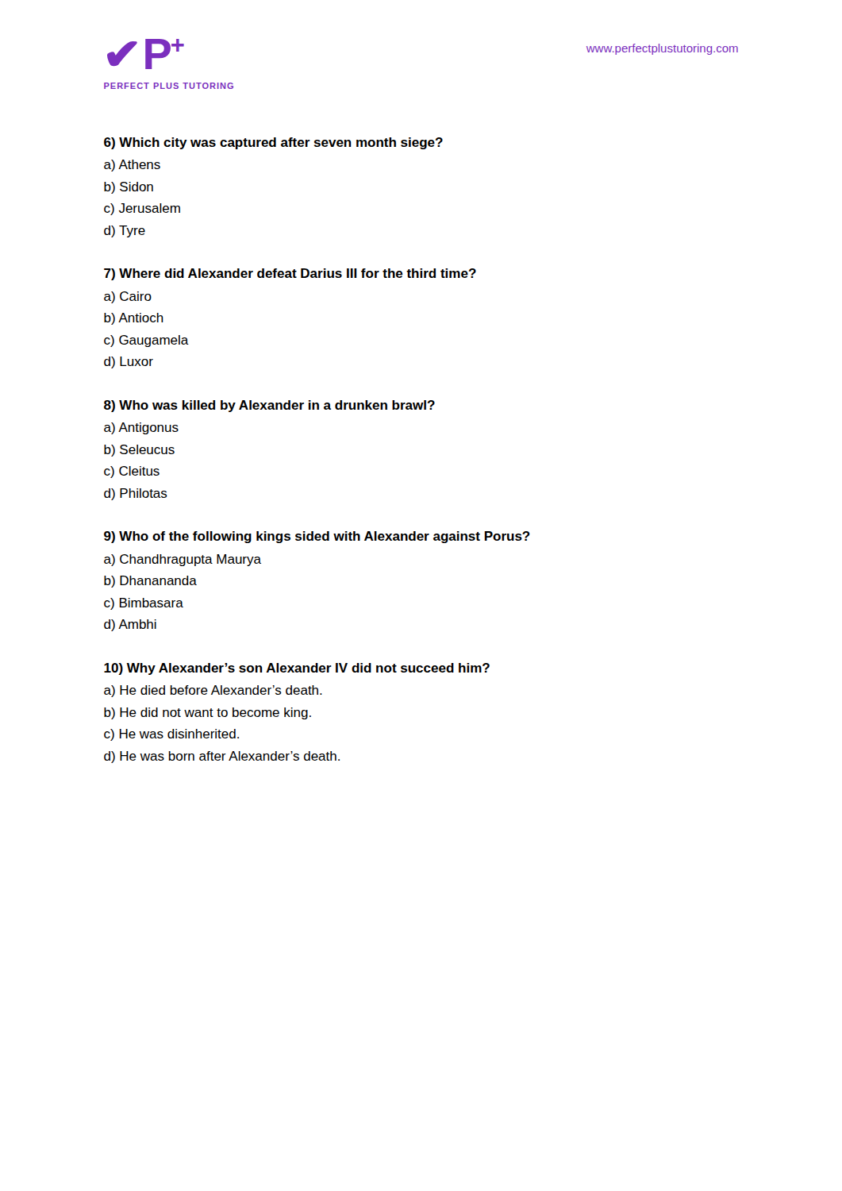✔P+
PERFECT PLUS TUTORING
www.perfectplustutoring.com
6) Which city was captured after seven month siege?
a) Athens
b) Sidon
c) Jerusalem
d) Tyre
7) Where did Alexander defeat Darius III for the third time?
a) Cairo
b) Antioch
c) Gaugamela
d) Luxor
8) Who was killed by Alexander in a drunken brawl?
a) Antigonus
b) Seleucus
c) Cleitus
d) Philotas
9) Who of the following kings sided with Alexander against Porus?
a) Chandhragupta Maurya
b) Dhanananda
c) Bimbasara
d) Ambhi
10) Why Alexander’s son Alexander IV did not succeed him?
a) He died before Alexander’s death.
b) He did not want to become king.
c) He was disinherited.
d) He was born after Alexander’s death.